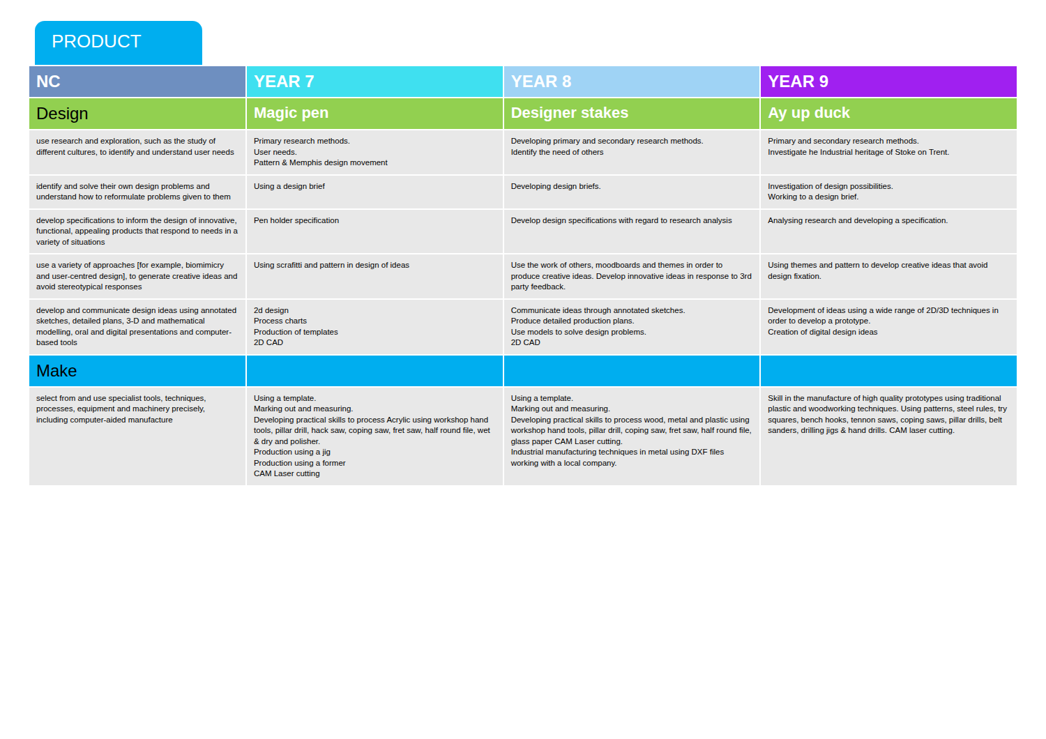PRODUCT
| NC | YEAR 7 | YEAR 8 | YEAR 9 |
| --- | --- | --- | --- |
| Design | Magic pen | Designer stakes | Ay up duck |
| use research and exploration, such as the study of different cultures, to identify and understand user needs | Primary research methods. User needs. Pattern & Memphis design movement | Developing primary and secondary research methods. Identify the need of others | Primary and secondary research methods. Investigate he Industrial heritage of Stoke on Trent. |
| identify and solve their own design problems and understand how to reformulate problems given to them | Using a design brief | Developing design briefs. | Investigation of design possibilities. Working to a design brief. |
| develop specifications to inform the design of innovative, functional, appealing products that respond to needs in a variety of situations | Pen holder specification | Develop design specifications with regard to research analysis | Analysing research and developing a specification. |
| use a variety of approaches [for example, biomimicry and user-centred design], to generate creative ideas and avoid stereotypical responses | Using scrafitti and pattern in design of ideas | Use the work of others, moodboards and themes in order to produce creative ideas. Develop innovative ideas in response to 3rd party feedback. | Using themes and pattern to develop creative ideas that avoid design fixation. |
| develop and communicate design ideas using annotated sketches, detailed plans, 3-D and mathematical modelling, oral and digital presentations and computer-based tools | 2d design Process charts Production of templates 2D CAD | Communicate ideas through annotated sketches. Produce detailed production plans. Use models to solve design problems. 2D CAD | Development of ideas using a wide range of 2D/3D techniques in order to develop a prototype. Creation of digital design ideas |
| Make | | | |
| select from and use specialist tools, techniques, processes, equipment and machinery precisely, including computer-aided manufacture | Using a template. Marking out and measuring. Developing practical skills to process Acrylic using workshop hand tools, pillar drill, hack saw, coping saw, fret saw, half round file, wet & dry and polisher. Production using a jig Production using a former CAM Laser cutting | Using a template. Marking out and measuring. Developing practical skills to process wood, metal and plastic using workshop hand tools, pillar drill, coping saw, fret saw, half round file, glass paper CAM Laser cutting. Industrial manufacturing techniques in metal using DXF files working with a local company. | Skill in the manufacture of high quality prototypes using traditional plastic and woodworking techniques. Using patterns, steel rules, try squares, bench hooks, tennon saws, coping saws, pillar drills, belt sanders, drilling jigs & hand drills. CAM laser cutting. |